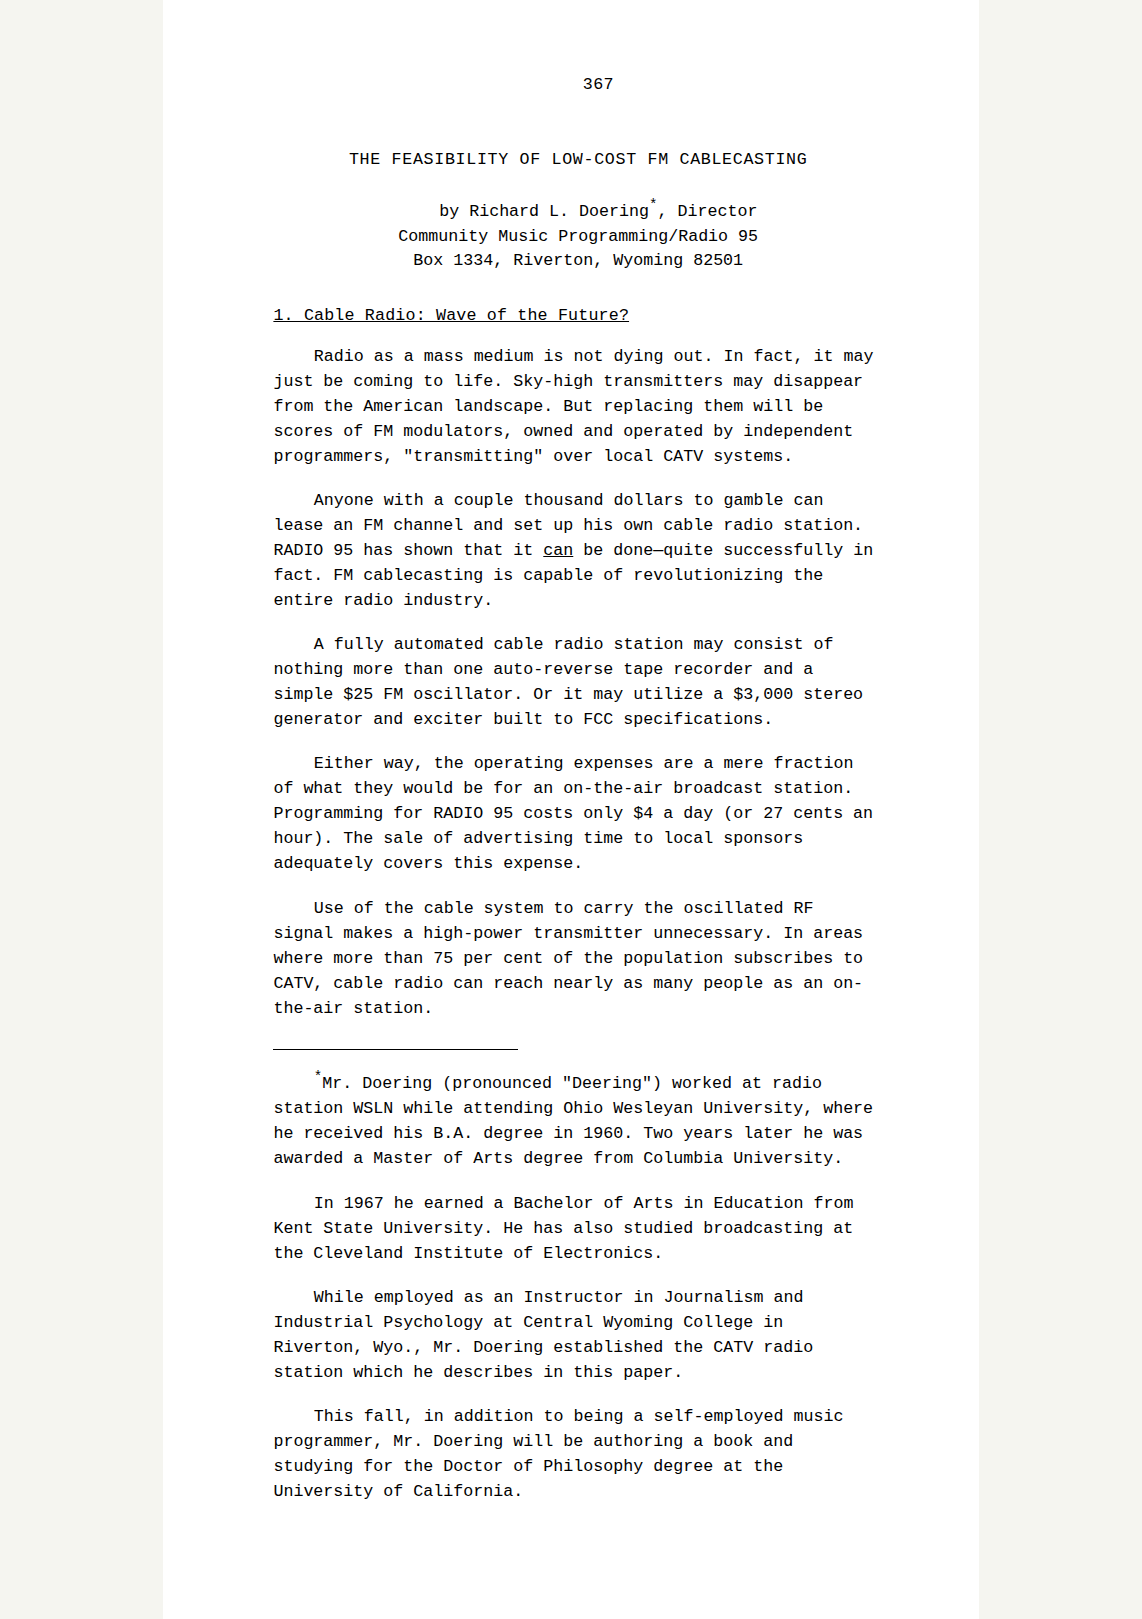367
The Feasibility of Low-Cost FM Cablecasting
by Richard L. Doering*, Director
Community Music Programming/Radio 95
Box 1334, Riverton, Wyoming 82501
1. Cable Radio: Wave of the Future?
Radio as a mass medium is not dying out. In fact, it may just be coming to life. Sky-high transmitters may disappear from the American landscape. But replacing them will be scores of FM modulators, owned and operated by independent programmers, "transmitting" over local CATV systems.
Anyone with a couple thousand dollars to gamble can lease an FM channel and set up his own cable radio station. RADIO 95 has shown that it can be done—quite successfully in fact. FM cablecasting is capable of revolutionizing the entire radio industry.
A fully automated cable radio station may consist of nothing more than one auto-reverse tape recorder and a simple $25 FM oscillator. Or it may utilize a $3,000 stereo generator and exciter built to FCC specifications.
Either way, the operating expenses are a mere fraction of what they would be for an on-the-air broadcast station. Programming for RADIO 95 costs only $4 a day (or 27 cents an hour). The sale of advertising time to local sponsors adequately covers this expense.
Use of the cable system to carry the oscillated RF signal makes a high-power transmitter unnecessary. In areas where more than 75 per cent of the population subscribes to CATV, cable radio can reach nearly as many people as an on-the-air station.
*Mr. Doering (pronounced "Deering") worked at radio station WSLN while attending Ohio Wesleyan University, where he received his B.A. degree in 1960. Two years later he was awarded a Master of Arts degree from Columbia University.
In 1967 he earned a Bachelor of Arts in Education from Kent State University. He has also studied broadcasting at the Cleveland Institute of Electronics.
While employed as an Instructor in Journalism and Industrial Psychology at Central Wyoming College in Riverton, Wyo., Mr. Doering established the CATV radio station which he describes in this paper.
This fall, in addition to being a self-employed music programmer, Mr. Doering will be authoring a book and studying for the Doctor of Philosophy degree at the University of California.